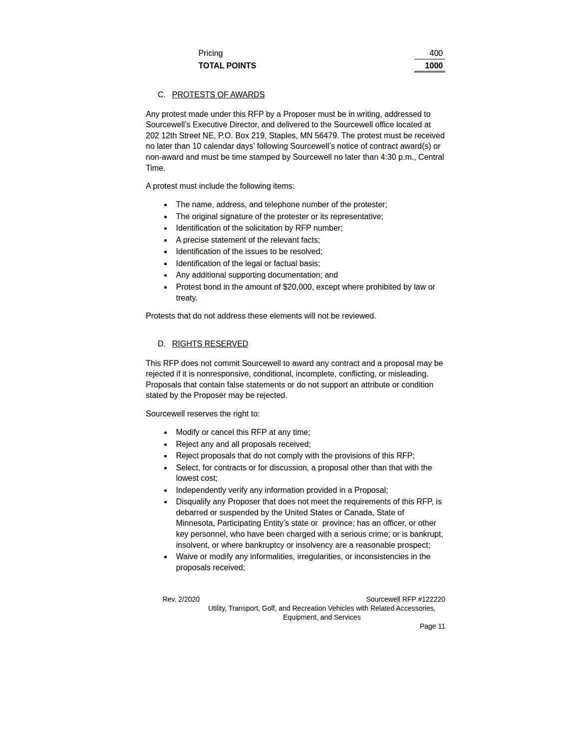Pricing 400
TOTAL POINTS 1000
C. PROTESTS OF AWARDS
Any protest made under this RFP by a Proposer must be in writing, addressed to Sourcewell’s Executive Director, and delivered to the Sourcewell office located at 202 12th Street NE, P.O. Box 219, Staples, MN 56479. The protest must be received no later than 10 calendar days’ following Sourcewell’s notice of contract award(s) or non-award and must be time stamped by Sourcewell no later than 4:30 p.m., Central Time.
A protest must include the following items:
The name, address, and telephone number of the protester;
The original signature of the protester or its representative;
Identification of the solicitation by RFP number;
A precise statement of the relevant facts;
Identification of the issues to be resolved;
Identification of the legal or factual basis;
Any additional supporting documentation; and
Protest bond in the amount of $20,000, except where prohibited by law or treaty.
Protests that do not address these elements will not be reviewed.
D. RIGHTS RESERVED
This RFP does not commit Sourcewell to award any contract and a proposal may be rejected if it is nonresponsive, conditional, incomplete, conflicting, or misleading. Proposals that contain false statements or do not support an attribute or condition stated by the Proposer may be rejected.
Sourcewell reserves the right to:
Modify or cancel this RFP at any time;
Reject any and all proposals received;
Reject proposals that do not comply with the provisions of this RFP;
Select, for contracts or for discussion, a proposal other than that with the lowest cost;
Independently verify any information provided in a Proposal;
Disqualify any Proposer that does not meet the requirements of this RFP, is debarred or suspended by the United States or Canada, State of Minnesota, Participating Entity’s state or province; has an officer, or other key personnel, who have been charged with a serious crime; or is bankrupt, insolvent, or where bankruptcy or insolvency are a reasonable prospect;
Waive or modify any informalities, irregularities, or inconsistencies in the proposals received;
Rev. 2/2020 Sourcewell RFP #122220
Utility, Transport, Golf, and Recreation Vehicles with Related Accessories, Equipment, and Services
Page 11